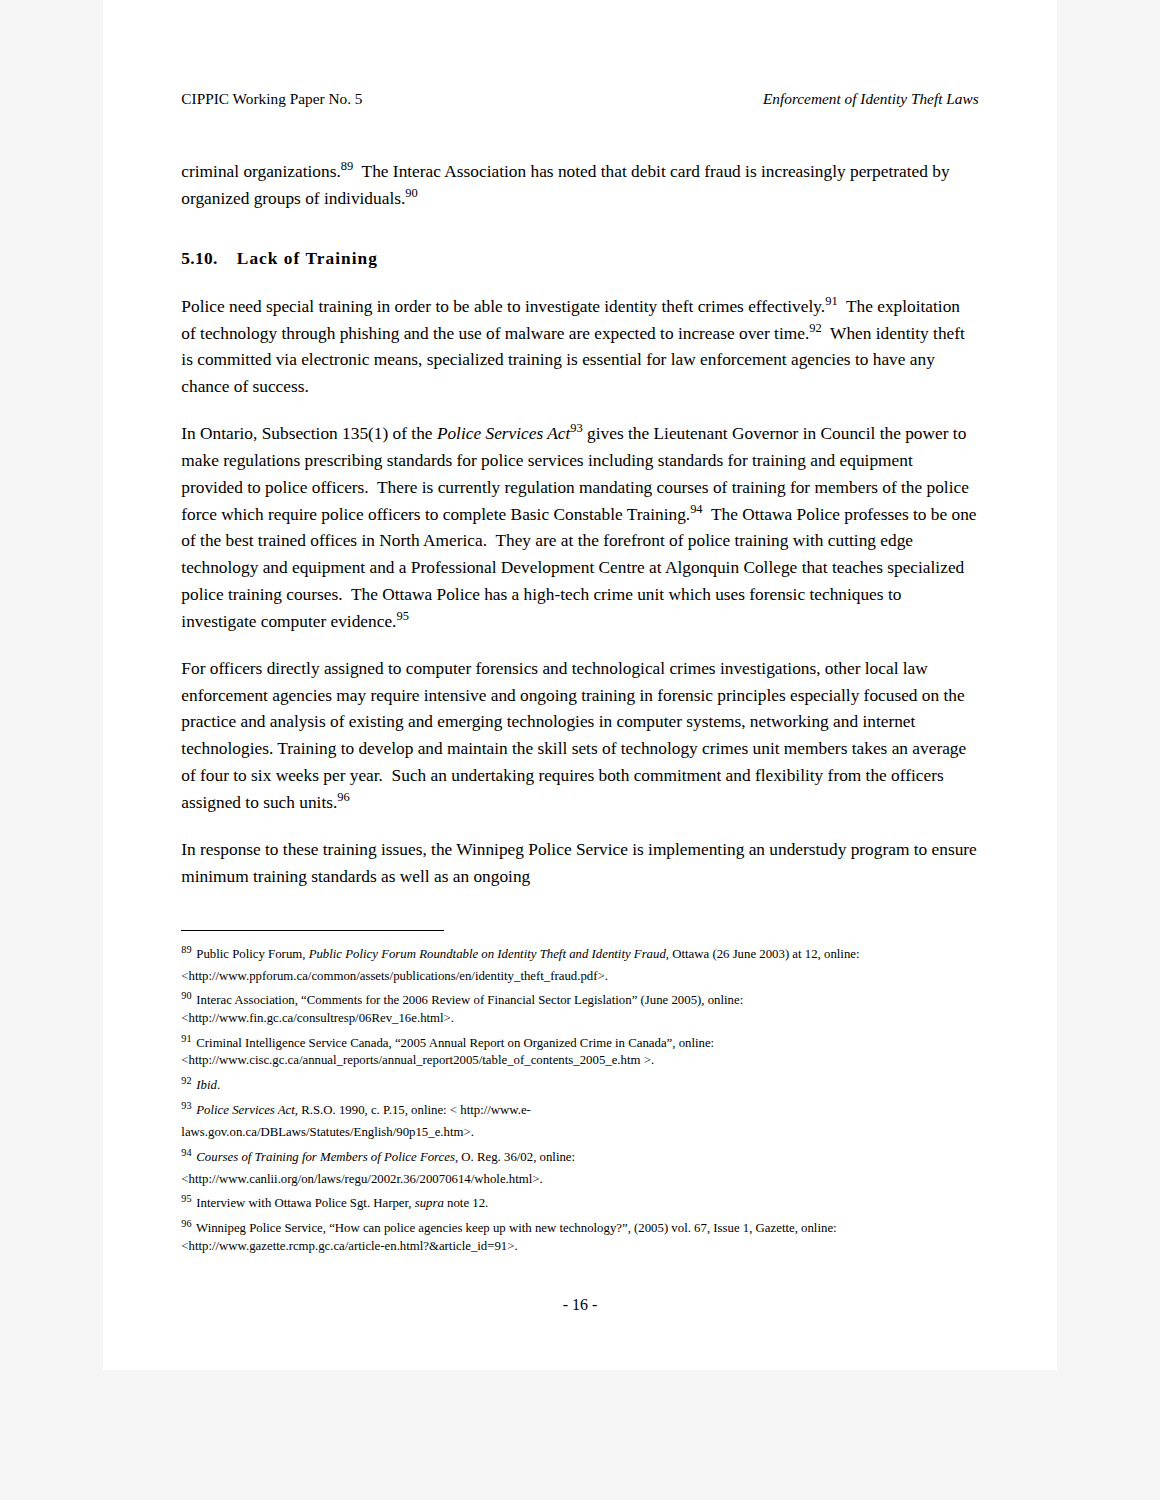CIPPIC Working Paper No. 5 Enforcement of Identity Theft Laws
criminal organizations.89 The Interac Association has noted that debit card fraud is increasingly perpetrated by organized groups of individuals.90
5.10. Lack of Training
Police need special training in order to be able to investigate identity theft crimes effectively.91 The exploitation of technology through phishing and the use of malware are expected to increase over time.92 When identity theft is committed via electronic means, specialized training is essential for law enforcement agencies to have any chance of success.
In Ontario, Subsection 135(1) of the Police Services Act93 gives the Lieutenant Governor in Council the power to make regulations prescribing standards for police services including standards for training and equipment provided to police officers. There is currently regulation mandating courses of training for members of the police force which require police officers to complete Basic Constable Training.94 The Ottawa Police professes to be one of the best trained offices in North America. They are at the forefront of police training with cutting edge technology and equipment and a Professional Development Centre at Algonquin College that teaches specialized police training courses. The Ottawa Police has a high-tech crime unit which uses forensic techniques to investigate computer evidence.95
For officers directly assigned to computer forensics and technological crimes investigations, other local law enforcement agencies may require intensive and ongoing training in forensic principles especially focused on the practice and analysis of existing and emerging technologies in computer systems, networking and internet technologies. Training to develop and maintain the skill sets of technology crimes unit members takes an average of four to six weeks per year. Such an undertaking requires both commitment and flexibility from the officers assigned to such units.96
In response to these training issues, the Winnipeg Police Service is implementing an understudy program to ensure minimum training standards as well as an ongoing
89 Public Policy Forum, Public Policy Forum Roundtable on Identity Theft and Identity Fraud, Ottawa (26 June 2003) at 12, online:
<http://www.ppforum.ca/common/assets/publications/en/identity_theft_fraud.pdf>.
90 Interac Association, “Comments for the 2006 Review of Financial Sector Legislation” (June 2005), online: <http://www.fin.gc.ca/consultresp/06Rev_16e.html>.
91 Criminal Intelligence Service Canada, “2005 Annual Report on Organized Crime in Canada”, online: <http://www.cisc.gc.ca/annual_reports/annual_report2005/table_of_contents_2005_e.htm >.
92 Ibid.
93 Police Services Act, R.S.O. 1990, c. P.15, online: < http://www.e-
laws.gov.on.ca/DBLaws/Statutes/English/90p15_e.htm>.
94 Courses of Training for Members of Police Forces, O. Reg. 36/02, online:
<http://www.canlii.org/on/laws/regu/2002r.36/20070614/whole.html>.
95 Interview with Ottawa Police Sgt. Harper, supra note 12.
96 Winnipeg Police Service, “How can police agencies keep up with new technology?”, (2005) vol. 67, Issue 1, Gazette, online: <http://www.gazette.rcmp.gc.ca/article-en.html?&article_id=91>.
- 16 -